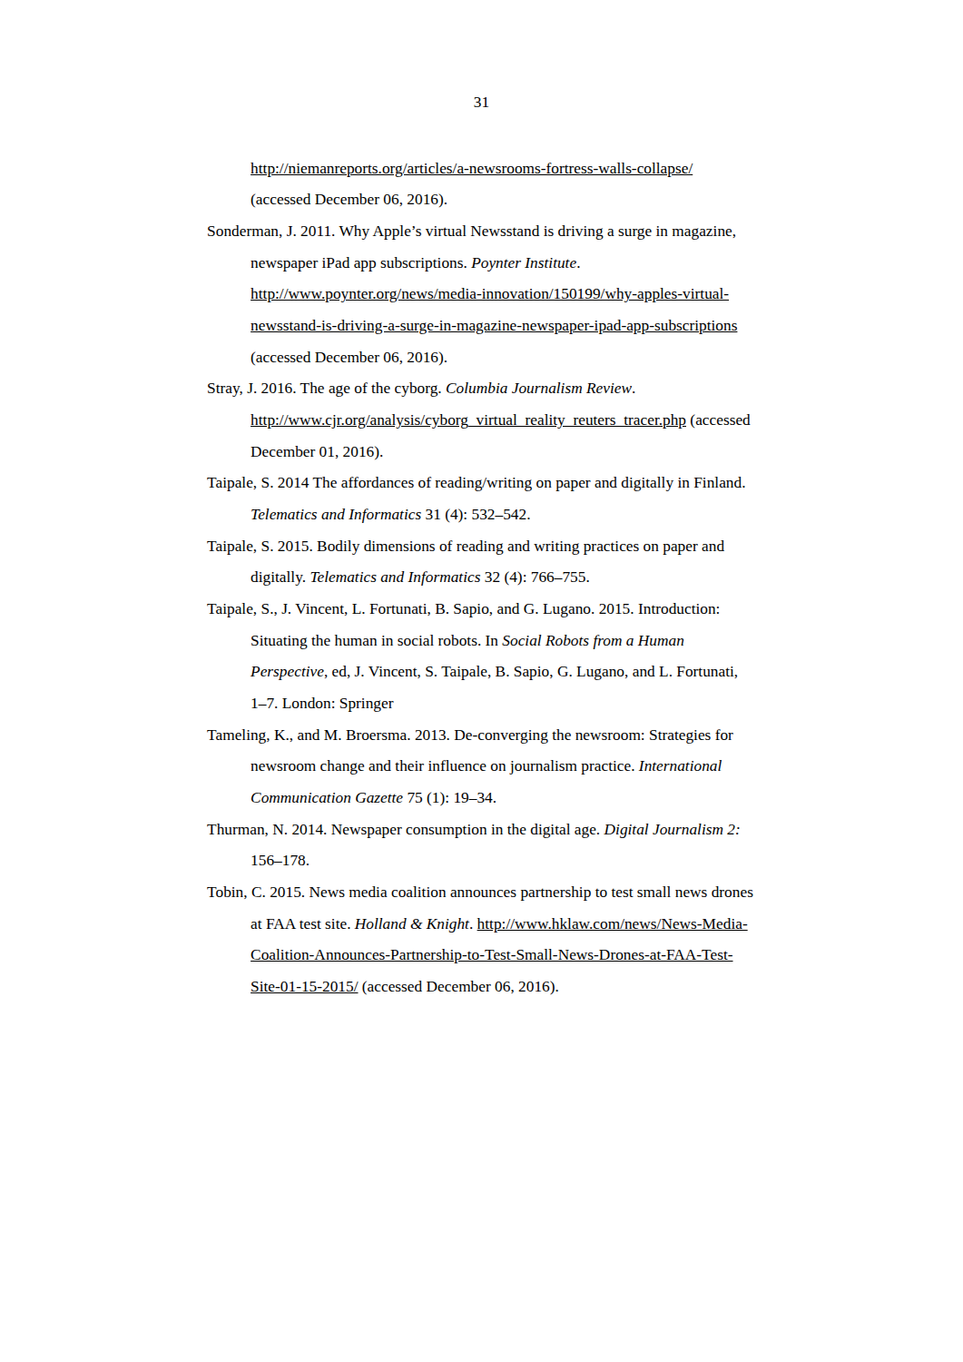31
http://niemanreports.org/articles/a-newsrooms-fortress-walls-collapse/ (accessed December 06, 2016).
Sonderman, J. 2011. Why Apple’s virtual Newsstand is driving a surge in magazine, newspaper iPad app subscriptions. Poynter Institute. http://www.poynter.org/news/media-innovation/150199/why-apples-virtual-newsstand-is-driving-a-surge-in-magazine-newspaper-ipad-app-subscriptions (accessed December 06, 2016).
Stray, J. 2016. The age of the cyborg. Columbia Journalism Review. http://www.cjr.org/analysis/cyborg_virtual_reality_reuters_tracer.php (accessed December 01, 2016).
Taipale, S. 2014 The affordances of reading/writing on paper and digitally in Finland. Telematics and Informatics 31 (4): 532–542.
Taipale, S. 2015. Bodily dimensions of reading and writing practices on paper and digitally. Telematics and Informatics 32 (4): 766–755.
Taipale, S., J. Vincent, L. Fortunati, B. Sapio, and G. Lugano. 2015. Introduction: Situating the human in social robots. In Social Robots from a Human Perspective, ed, J. Vincent, S. Taipale, B. Sapio, G. Lugano, and L. Fortunati, 1–7. London: Springer
Tameling, K., and M. Broersma. 2013. De-converging the newsroom: Strategies for newsroom change and their influence on journalism practice. International Communication Gazette 75 (1): 19–34.
Thurman, N. 2014. Newspaper consumption in the digital age. Digital Journalism 2: 156–178.
Tobin, C. 2015. News media coalition announces partnership to test small news drones at FAA test site. Holland & Knight. http://www.hklaw.com/news/News-Media-Coalition-Announces-Partnership-to-Test-Small-News-Drones-at-FAA-Test-Site-01-15-2015/ (accessed December 06, 2016).